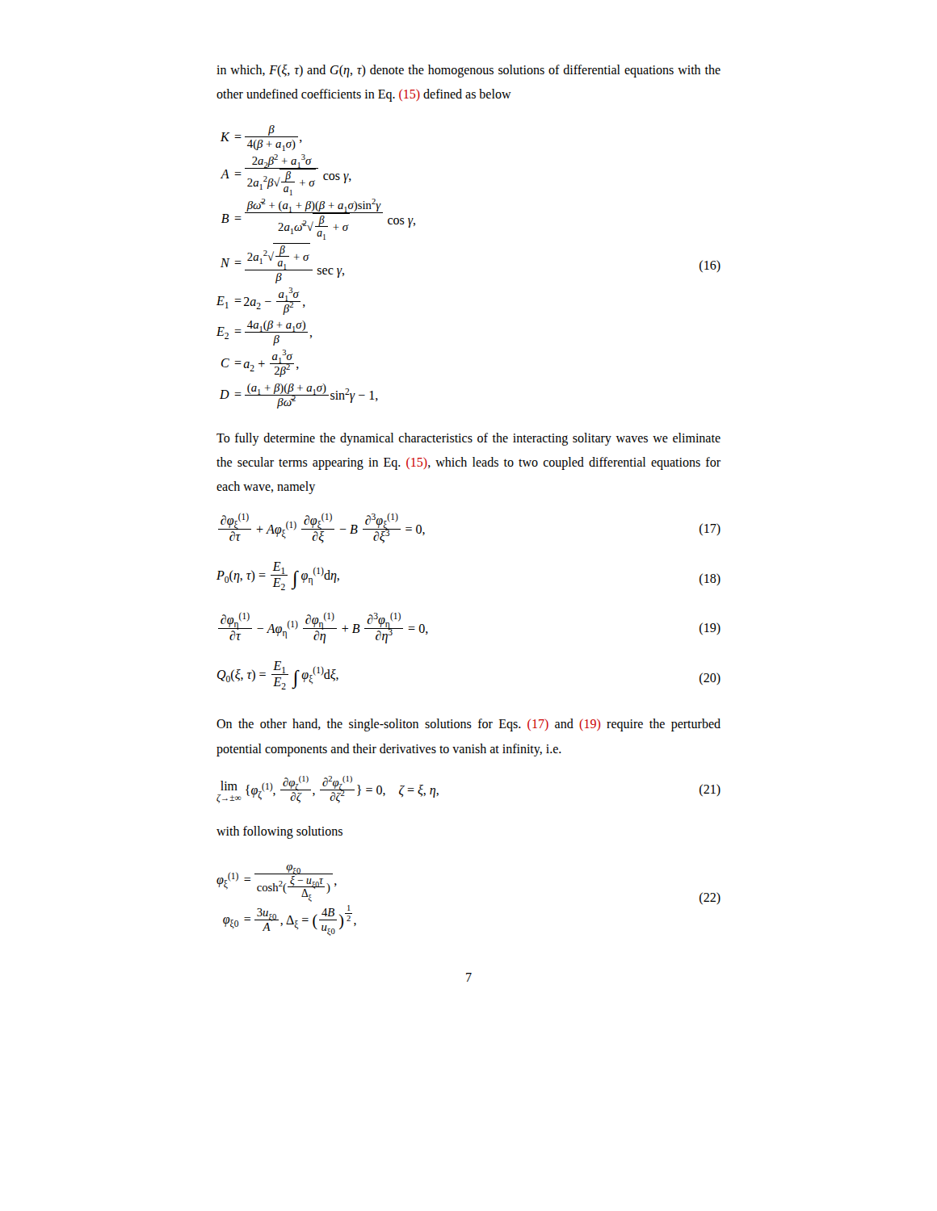in which, F(ξ, τ) and G(η, τ) denote the homogenous solutions of differential equations with the other undefined coefficients in Eq. (15) defined as below
| / K / = / β 4( β + a 1 σ ) , / / A / = / 2 a 2 β 2 + a 1 3 σ 2 a 1 2 β √ β a 1 + σ cos γ , / / B / = / β ω̄ 2 + ( a 1 + β )( β + a 1 σ )sin 2 γ 2 a 1 ω̄ 2 √ β a 1 + σ cos γ , / / N / = / 2 a 1 2 √ β a 1 + σ β sec γ , / / E 1 / = / 2 a 2 − a 1 3 σ β 2 , / / E 2 / = / 4 a 1 ( β + a 1 σ ) β , / / C / = / a 2 + a 1 3 σ 2 β 2 , / / D / = / ( a 1 + β )( β + a 1 σ ) β ω̄ 2 sin 2 γ − 1, / | (16) |
To fully determine the dynamical characteristics of the interacting solitary waves we eliminate the secular terms appearing in Eq. (15), which leads to two coupled differential equations for each wave, namely
| ∂ φ ξ (1) ∂ τ + A φ ξ (1) ∂ φ ξ (1) ∂ ξ − B ∂ 3 φ ξ (1) ∂ ξ 3 = 0, | (17) |
| P 0 ( η , τ ) = E 1 E 2 ∫ φ η (1) d η , | (18) |
| ∂ φ η (1) ∂ τ − A φ η (1) ∂ φ η (1) ∂ η + B ∂ 3 φ η (1) ∂ η 3 = 0, | (19) |
| Q 0 ( ξ , τ ) = E 1 E 2 ∫ φ ξ (1) d ξ , | (20) |
On the other hand, the single-soliton solutions for Eqs. (17) and (19) require the perturbed potential components and their derivatives to vanish at infinity, i.e.
| lim ζ →±∞ { φ ζ (1) , ∂ φ ζ (1) ∂ ζ , ∂ 2 φ ζ (1) ∂ ζ 2 } = 0, ζ = ξ , η , | (21) |
with following solutions
| / φ ξ (1) / = / φ ξ0 cosh 2 ( ξ − u ξ0 τ Δ ξ ) , / / φ ξ0 / = / 3 u ξ0 A , Δ ξ = ( 4 B u ξ0 ) 1 2 , / | (22) |
7